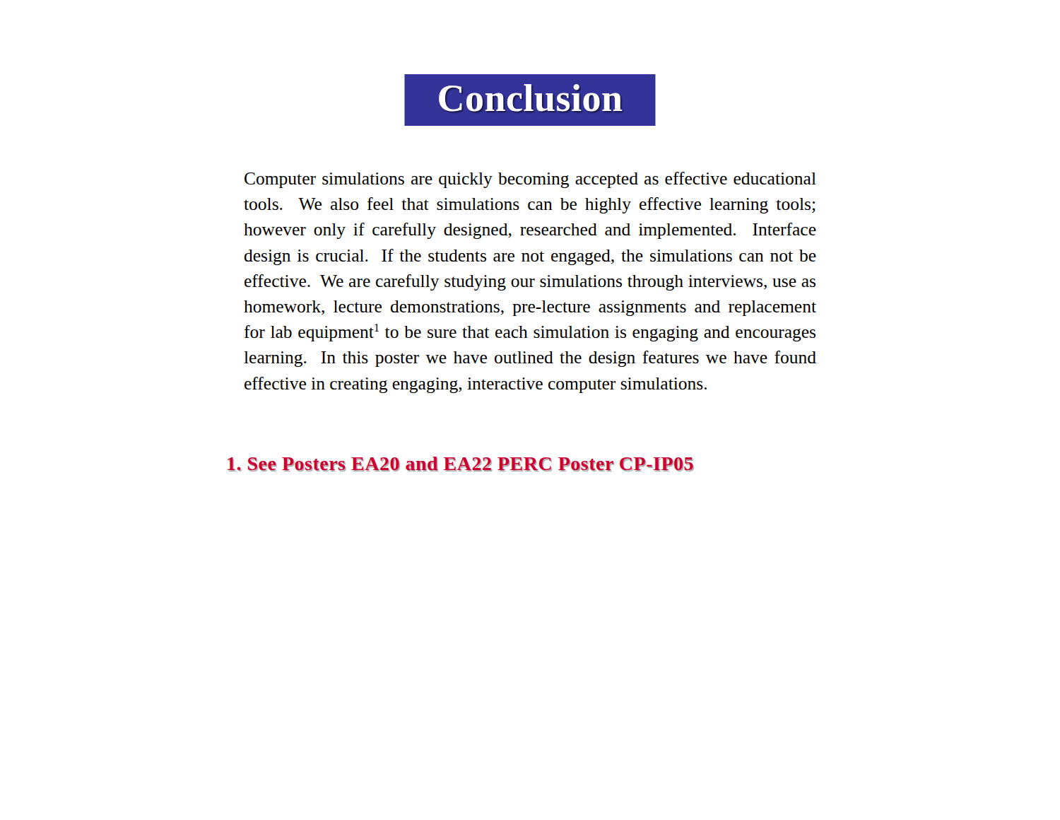Conclusion
Computer simulations are quickly becoming accepted as effective educational tools. We also feel that simulations can be highly effective learning tools; however only if carefully designed, researched and implemented. Interface design is crucial. If the students are not engaged, the simulations can not be effective. We are carefully studying our simulations through interviews, use as homework, lecture demonstrations, pre-lecture assignments and replacement for lab equipment1 to be sure that each simulation is engaging and encourages learning. In this poster we have outlined the design features we have found effective in creating engaging, interactive computer simulations.
1. See Posters EA20 and EA22 PERC Poster CP-IP05